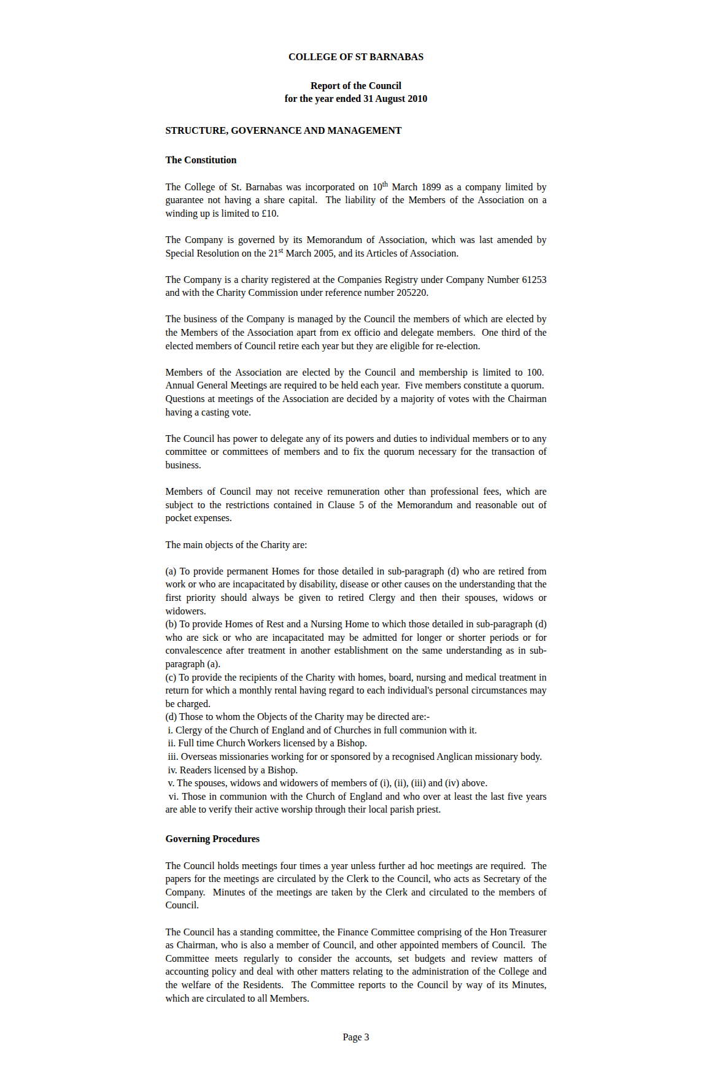COLLEGE OF ST BARNABAS
Report of the Council
for the year ended 31 August 2010
STRUCTURE, GOVERNANCE AND MANAGEMENT
The Constitution
The College of St. Barnabas was incorporated on 10th March 1899 as a company limited by guarantee not having a share capital. The liability of the Members of the Association on a winding up is limited to £10.
The Company is governed by its Memorandum of Association, which was last amended by Special Resolution on the 21st March 2005, and its Articles of Association.
The Company is a charity registered at the Companies Registry under Company Number 61253 and with the Charity Commission under reference number 205220.
The business of the Company is managed by the Council the members of which are elected by the Members of the Association apart from ex officio and delegate members. One third of the elected members of Council retire each year but they are eligible for re-election.
Members of the Association are elected by the Council and membership is limited to 100. Annual General Meetings are required to be held each year. Five members constitute a quorum. Questions at meetings of the Association are decided by a majority of votes with the Chairman having a casting vote.
The Council has power to delegate any of its powers and duties to individual members or to any committee or committees of members and to fix the quorum necessary for the transaction of business.
Members of Council may not receive remuneration other than professional fees, which are subject to the restrictions contained in Clause 5 of the Memorandum and reasonable out of pocket expenses.
The main objects of the Charity are:
(a) To provide permanent Homes for those detailed in sub-paragraph (d) who are retired from work or who are incapacitated by disability, disease or other causes on the understanding that the first priority should always be given to retired Clergy and then their spouses, widows or widowers.
(b) To provide Homes of Rest and a Nursing Home to which those detailed in sub-paragraph (d) who are sick or who are incapacitated may be admitted for longer or shorter periods or for convalescence after treatment in another establishment on the same understanding as in sub-paragraph (a).
(c) To provide the recipients of the Charity with homes, board, nursing and medical treatment in return for which a monthly rental having regard to each individual's personal circumstances may be charged.
(d) Those to whom the Objects of the Charity may be directed are:-
i. Clergy of the Church of England and of Churches in full communion with it.
ii. Full time Church Workers licensed by a Bishop.
iii. Overseas missionaries working for or sponsored by a recognised Anglican missionary body.
iv. Readers licensed by a Bishop.
v. The spouses, widows and widowers of members of (i), (ii), (iii) and (iv) above.
vi. Those in communion with the Church of England and who over at least the last five years are able to verify their active worship through their local parish priest.
Governing Procedures
The Council holds meetings four times a year unless further ad hoc meetings are required. The papers for the meetings are circulated by the Clerk to the Council, who acts as Secretary of the Company. Minutes of the meetings are taken by the Clerk and circulated to the members of Council.
The Council has a standing committee, the Finance Committee comprising of the Hon Treasurer as Chairman, who is also a member of Council, and other appointed members of Council. The Committee meets regularly to consider the accounts, set budgets and review matters of accounting policy and deal with other matters relating to the administration of the College and the welfare of the Residents. The Committee reports to the Council by way of its Minutes, which are circulated to all Members.
Page 3